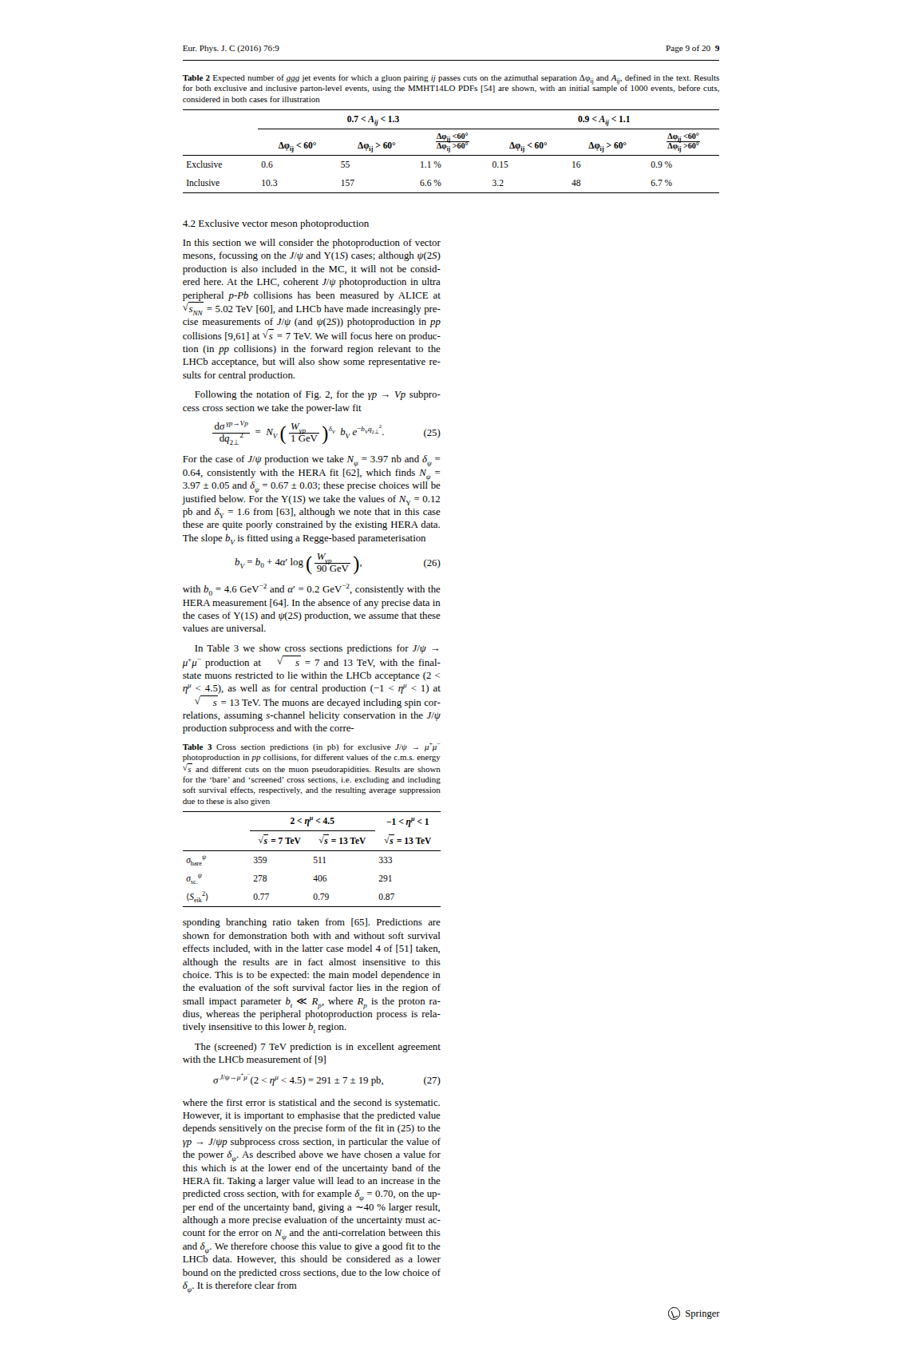Eur. Phys. J. C (2016) 76:9
Page 9 of 20 9
Table 2 Expected number of ggg jet events for which a gluon pairing ij passes cuts on the azimuthal separation Δφij and Aij, defined in the text. Results for both exclusive and inclusive parton-level events, using the MMHT14LO PDFs [54] are shown, with an initial sample of 1000 events, before cuts, considered in both cases for illustration
| | 0.7 < A ij < 1.3 | 0.9 < A ij < 1.1 |
| --- | --- | --- |
| | Δφ ij < 60° | Δφ ij > 60° | Δφ ij <60° Δφ ij >60° | Δφ ij < 60° | Δφ ij > 60° | Δφ ij <60° Δφ ij >60° |
| Exclusive | 0.6 | 55 | 1.1 % | 0.15 | 16 | 0.9 % |
| Inclusive | 10.3 | 157 | 6.6 % | 3.2 | 48 | 6.7 % |
4.2 Exclusive vector meson photoproduction
In this section we will consider the photoproduction of vector mesons, focussing on the J/ψ and Υ(1S) cases; although ψ(2S) production is also included in the MC, it will not be considered here. At the LHC, coherent J/ψ photoproduction in ultra peripheral p-Pb collisions has been measured by ALICE at sNN = 5.02 TeV [60], and LHCb have made increasingly precise measurements of J/ψ (and ψ(2S)) photoproduction in pp collisions [9,61] at s = 7 TeV. We will focus here on production (in pp collisions) in the forward region relevant to the LHCb acceptance, but will also show some representative results for central production.
Following the notation of Fig. 2, for the γp → Vp subprocess cross section we take the power-law fit
dσ γp→Vp dq2⊥2 = NV ( Wγp 1 GeV )δV bV e−bV q2⊥2.
(25)
For the case of J/ψ production we take Nψ = 3.97 nb and δψ = 0.64, consistently with the HERA fit [62], which finds Nψ = 3.97 ± 0.05 and δψ = 0.67 ± 0.03; these precise choices will be justified below. For the Υ(1S) we take the values of NΥ = 0.12 pb and δΥ = 1.6 from [63], although we note that in this case these are quite poorly constrained by the existing HERA data. The slope bV is fitted using a Regge-based parameterisation
bV = b0 + 4α′ log ( Wγp 90 GeV ),
(26)
with b0 = 4.6 GeV−2 and α′ = 0.2 GeV−2, consistently with the HERA measurement [64]. In the absence of any precise data in the cases of Υ(1S) and ψ(2S) production, we assume that these values are universal.
In Table 3 we show cross sections predictions for J/ψ → μ+μ− production at s = 7 and 13 TeV, with the final-state muons restricted to lie within the LHCb acceptance (2 < ημ < 4.5), as well as for central production (−1 < ημ < 1) at s = 13 TeV. The muons are decayed including spin correlations, assuming s-channel helicity conservation in the J/ψ production subprocess and with the corre-
Table 3 Cross section predictions (in pb) for exclusive J/ψ → μ+μ− photoproduction in pp collisions, for different values of the c.m.s. energy s and different cuts on the muon pseudorapidities. Results are shown for the ‘bare’ and ‘screened’ cross sections, i.e. excluding and including soft survival effects, respectively, and the resulting average suppression due to these is also given
| | 2 < η μ < 4.5 | −1 < η μ < 1 |
| --- | --- | --- |
| | s = 7 TeV | s = 13 TeV | s = 13 TeV |
| σ bare ψ | 359 | 511 | 333 |
| σ sc. ψ | 278 | 406 | 291 |
| ⟨ S eik 2 ⟩ | 0.77 | 0.79 | 0.87 |
sponding branching ratio taken from [65]. Predictions are shown for demonstration both with and without soft survival effects included, with in the latter case model 4 of [51] taken, although the results are in fact almost insensitive to this choice. This is to be expected: the main model dependence in the evaluation of the soft survival factor lies in the region of small impact parameter bt ≪ Rp, where Rp is the proton radius, whereas the peripheral photoproduction process is relatively insensitive to this lower bt region.
The (screened) 7 TeV prediction is in excellent agreement with the LHCb measurement of [9]
σ J/ψ→μ+μ−(2 < ημ < 4.5) = 291 ± 7 ± 19 pb,
(27)
where the first error is statistical and the second is systematic. However, it is important to emphasise that the predicted value depends sensitively on the precise form of the fit in (25) to the γp → J/ψp subprocess cross section, in particular the value of the power δψ. As described above we have chosen a value for this which is at the lower end of the uncertainty band of the HERA fit. Taking a larger value will lead to an increase in the predicted cross section, with for example δψ = 0.70, on the upper end of the uncertainty band, giving a ∼40 % larger result, although a more precise evaluation of the uncertainty must account for the error on Nψ and the anti-correlation between this and δψ. We therefore choose this value to give a good fit to the LHCb data. However, this should be considered as a lower bound on the predicted cross sections, due to the low choice of δψ. It is therefore clear from
Springer